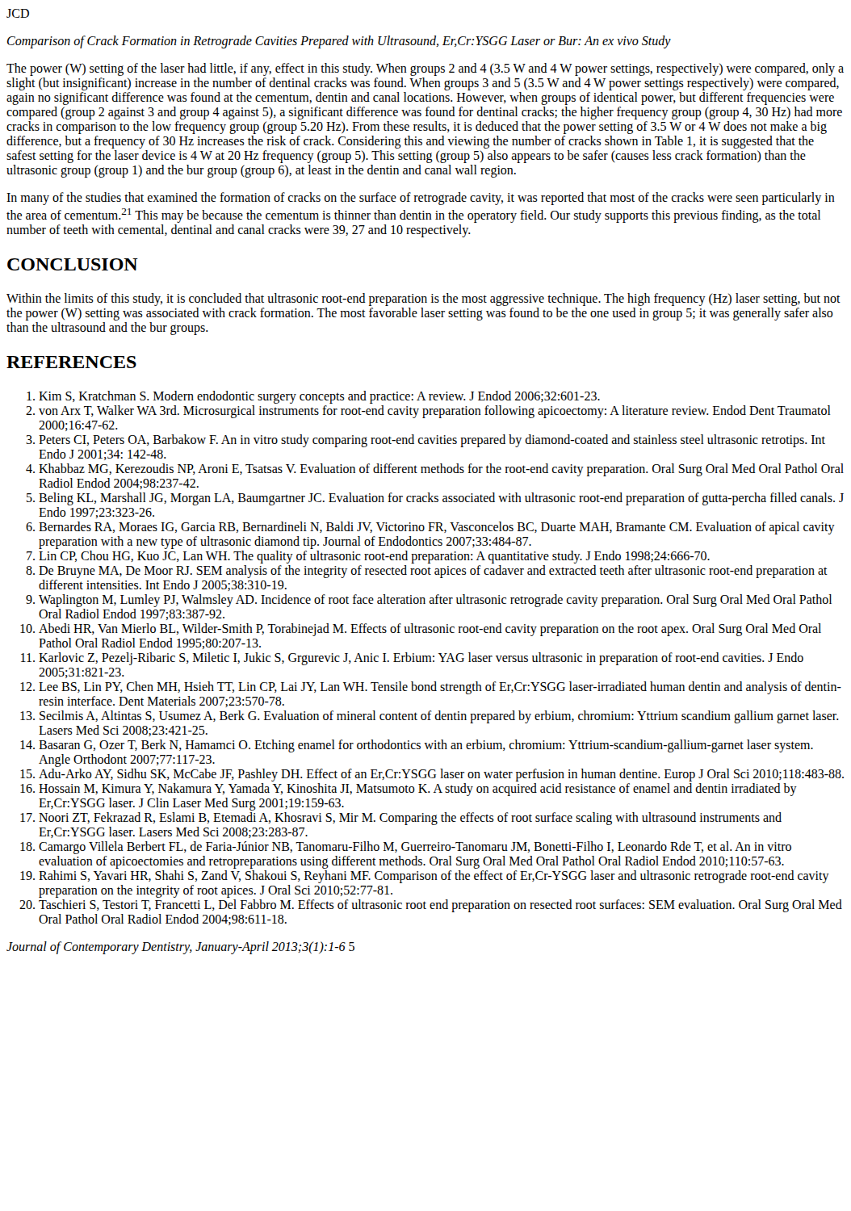JCD
Comparison of Crack Formation in Retrograde Cavities Prepared with Ultrasound, Er,Cr:YSGG Laser or Bur: An ex vivo Study
The power (W) setting of the laser had little, if any, effect in this study. When groups 2 and 4 (3.5 W and 4 W power settings, respectively) were compared, only a slight (but insignificant) increase in the number of dentinal cracks was found. When groups 3 and 5 (3.5 W and 4 W power settings respectively) were compared, again no significant difference was found at the cementum, dentin and canal locations. However, when groups of identical power, but different frequencies were compared (group 2 against 3 and group 4 against 5), a significant difference was found for dentinal cracks; the higher frequency group (group 4, 30 Hz) had more cracks in comparison to the low frequency group (group 5.20 Hz). From these results, it is deduced that the power setting of 3.5 W or 4 W does not make a big difference, but a frequency of 30 Hz increases the risk of crack. Considering this and viewing the number of cracks shown in Table 1, it is suggested that the safest setting for the laser device is 4 W at 20 Hz frequency (group 5). This setting (group 5) also appears to be safer (causes less crack formation) than the ultrasonic group (group 1) and the bur group (group 6), at least in the dentin and canal wall region.
In many of the studies that examined the formation of cracks on the surface of retrograde cavity, it was reported that most of the cracks were seen particularly in the area of cementum.21 This may be because the cementum is thinner than dentin in the operatory field. Our study supports this previous finding, as the total number of teeth with cemental, dentinal and canal cracks were 39, 27 and 10 respectively.
CONCLUSION
Within the limits of this study, it is concluded that ultrasonic root-end preparation is the most aggressive technique. The high frequency (Hz) laser setting, but not the power (W) setting was associated with crack formation. The most favorable laser setting was found to be the one used in group 5; it was generally safer also than the ultrasound and the bur groups.
REFERENCES
Kim S, Kratchman S. Modern endodontic surgery concepts and practice: A review. J Endod 2006;32:601-23.
von Arx T, Walker WA 3rd. Microsurgical instruments for root-end cavity preparation following apicoectomy: A literature review. Endod Dent Traumatol 2000;16:47-62.
Peters CI, Peters OA, Barbakow F. An in vitro study comparing root-end cavities prepared by diamond-coated and stainless steel ultrasonic retrotips. Int Endo J 2001;34: 142-48.
Khabbaz MG, Kerezoudis NP, Aroni E, Tsatsas V. Evaluation of different methods for the root-end cavity preparation. Oral Surg Oral Med Oral Pathol Oral Radiol Endod 2004;98:237-42.
Beling KL, Marshall JG, Morgan LA, Baumgartner JC. Evaluation for cracks associated with ultrasonic root-end preparation of gutta-percha filled canals. J Endo 1997;23:323-26.
Bernardes RA, Moraes IG, Garcia RB, Bernardineli N, Baldi JV, Victorino FR, Vasconcelos BC, Duarte MAH, Bramante CM. Evaluation of apical cavity preparation with a new type of ultrasonic diamond tip. Journal of Endodontics 2007;33:484-87.
Lin CP, Chou HG, Kuo JC, Lan WH. The quality of ultrasonic root-end preparation: A quantitative study. J Endo 1998;24:666-70.
De Bruyne MA, De Moor RJ. SEM analysis of the integrity of resected root apices of cadaver and extracted teeth after ultrasonic root-end preparation at different intensities. Int Endo J 2005;38:310-19.
Waplington M, Lumley PJ, Walmsley AD. Incidence of root face alteration after ultrasonic retrograde cavity preparation. Oral Surg Oral Med Oral Pathol Oral Radiol Endod 1997;83:387-92.
Abedi HR, Van Mierlo BL, Wilder-Smith P, Torabinejad M. Effects of ultrasonic root-end cavity preparation on the root apex. Oral Surg Oral Med Oral Pathol Oral Radiol Endod 1995;80:207-13.
Karlovic Z, Pezelj-Ribaric S, Miletic I, Jukic S, Grgurevic J, Anic I. Erbium: YAG laser versus ultrasonic in preparation of root-end cavities. J Endo 2005;31:821-23.
Lee BS, Lin PY, Chen MH, Hsieh TT, Lin CP, Lai JY, Lan WH. Tensile bond strength of Er,Cr:YSGG laser-irradiated human dentin and analysis of dentin-resin interface. Dent Materials 2007;23:570-78.
Secilmis A, Altintas S, Usumez A, Berk G. Evaluation of mineral content of dentin prepared by erbium, chromium: Yttrium scandium gallium garnet laser. Lasers Med Sci 2008;23:421-25.
Basaran G, Ozer T, Berk N, Hamamci O. Etching enamel for orthodontics with an erbium, chromium: Yttrium-scandium-gallium-garnet laser system. Angle Orthodont 2007;77:117-23.
Adu-Arko AY, Sidhu SK, McCabe JF, Pashley DH. Effect of an Er,Cr:YSGG laser on water perfusion in human dentine. Europ J Oral Sci 2010;118:483-88.
Hossain M, Kimura Y, Nakamura Y, Yamada Y, Kinoshita JI, Matsumoto K. A study on acquired acid resistance of enamel and dentin irradiated by Er,Cr:YSGG laser. J Clin Laser Med Surg 2001;19:159-63.
Noori ZT, Fekrazad R, Eslami B, Etemadi A, Khosravi S, Mir M. Comparing the effects of root surface scaling with ultrasound instruments and Er,Cr:YSGG laser. Lasers Med Sci 2008;23:283-87.
Camargo Villela Berbert FL, de Faria-Júnior NB, Tanomaru-Filho M, Guerreiro-Tanomaru JM, Bonetti-Filho I, Leonardo Rde T, et al. An in vitro evaluation of apicoectomies and retropreparations using different methods. Oral Surg Oral Med Oral Pathol Oral Radiol Endod 2010;110:57-63.
Rahimi S, Yavari HR, Shahi S, Zand V, Shakoui S, Reyhani MF. Comparison of the effect of Er,Cr-YSGG laser and ultrasonic retrograde root-end cavity preparation on the integrity of root apices. J Oral Sci 2010;52:77-81.
Taschieri S, Testori T, Francetti L, Del Fabbro M. Effects of ultrasonic root end preparation on resected root surfaces: SEM evaluation. Oral Surg Oral Med Oral Pathol Oral Radiol Endod 2004;98:611-18.
Journal of Contemporary Dentistry, January-April 2013;3(1):1-6 5